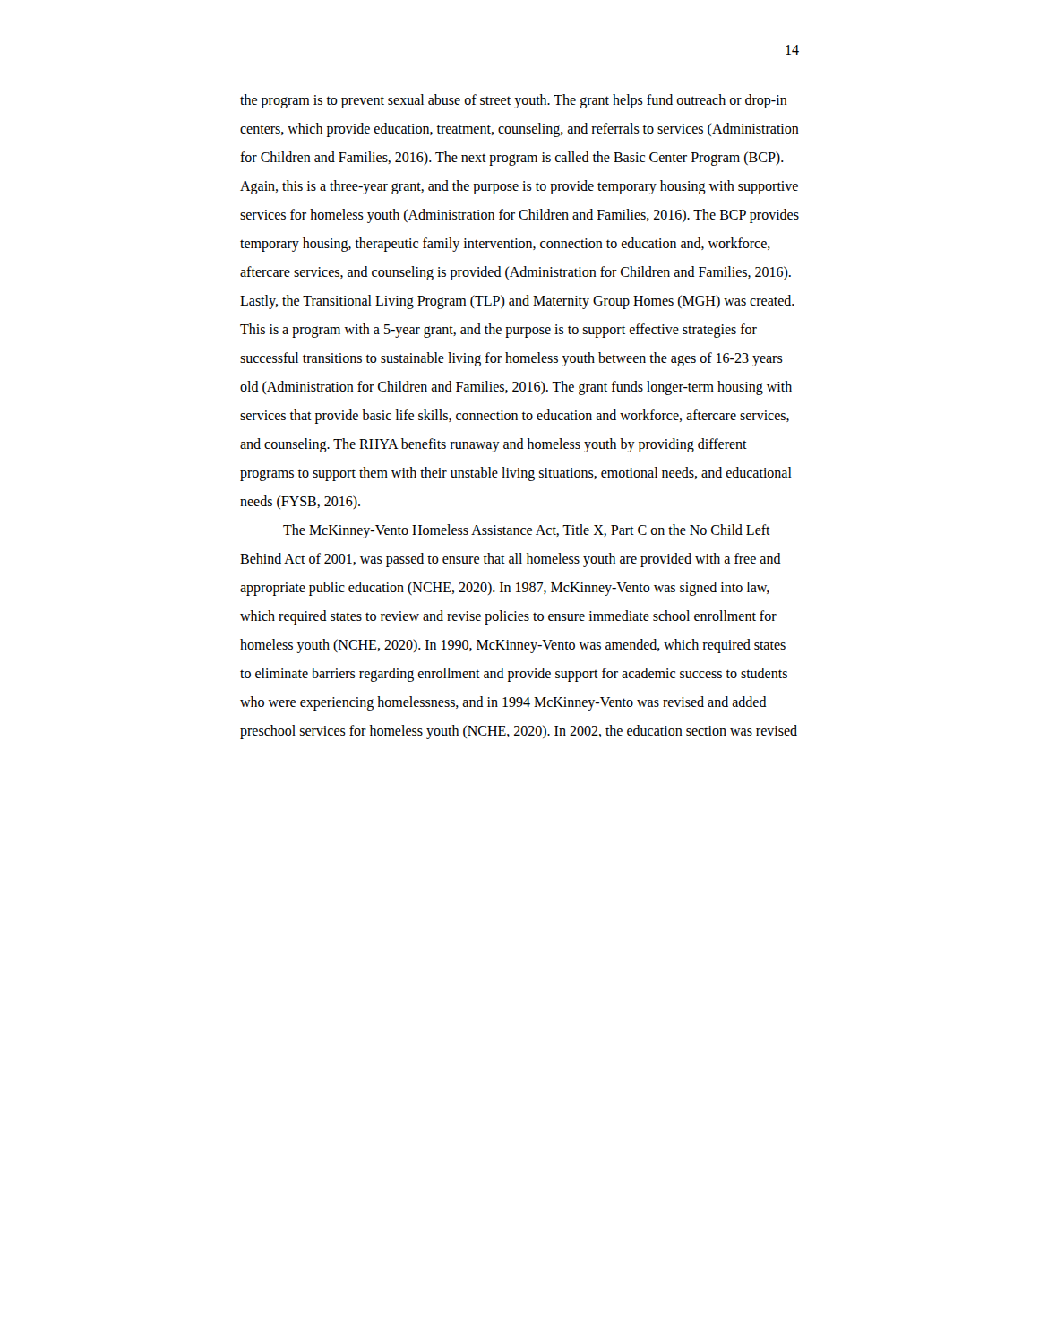14
the program is to prevent sexual abuse of street youth. The grant helps fund outreach or drop-in centers, which provide education, treatment, counseling, and referrals to services (Administration for Children and Families, 2016). The next program is called the Basic Center Program (BCP). Again, this is a three-year grant, and the purpose is to provide temporary housing with supportive services for homeless youth (Administration for Children and Families, 2016). The BCP provides temporary housing, therapeutic family intervention, connection to education and, workforce, aftercare services, and counseling is provided (Administration for Children and Families, 2016). Lastly, the Transitional Living Program (TLP) and Maternity Group Homes (MGH) was created. This is a program with a 5-year grant, and the purpose is to support effective strategies for successful transitions to sustainable living for homeless youth between the ages of 16-23 years old (Administration for Children and Families, 2016). The grant funds longer-term housing with services that provide basic life skills, connection to education and workforce, aftercare services, and counseling. The RHYA benefits runaway and homeless youth by providing different programs to support them with their unstable living situations, emotional needs, and educational needs (FYSB, 2016).
The McKinney-Vento Homeless Assistance Act, Title X, Part C on the No Child Left Behind Act of 2001, was passed to ensure that all homeless youth are provided with a free and appropriate public education (NCHE, 2020). In 1987, McKinney-Vento was signed into law, which required states to review and revise policies to ensure immediate school enrollment for homeless youth (NCHE, 2020). In 1990, McKinney-Vento was amended, which required states to eliminate barriers regarding enrollment and provide support for academic success to students who were experiencing homelessness, and in 1994 McKinney-Vento was revised and added preschool services for homeless youth (NCHE, 2020). In 2002, the education section was revised